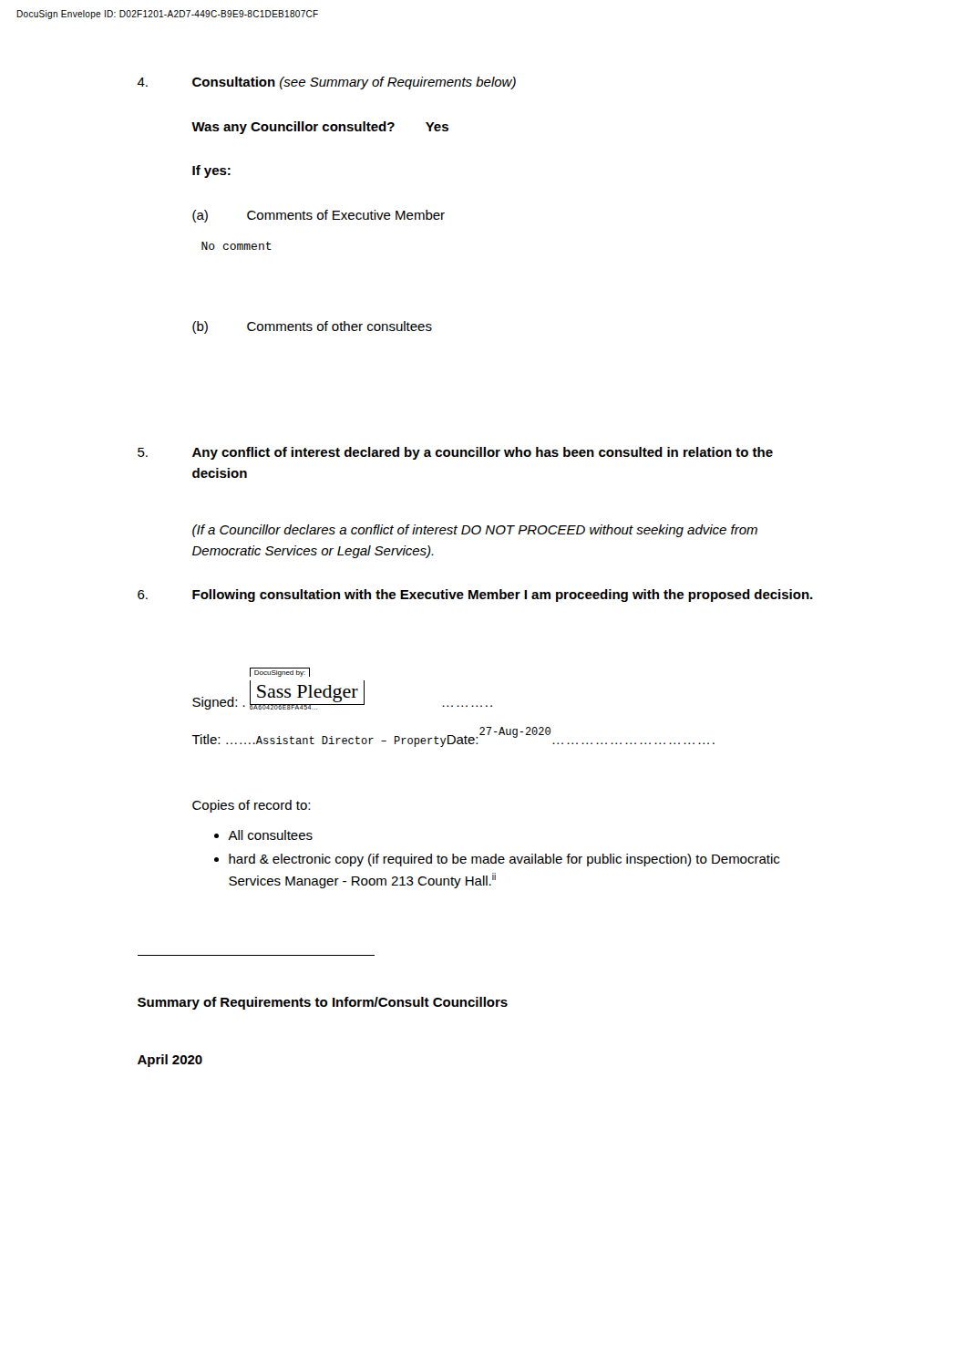DocuSign Envelope ID: D02F1201-A2D7-449C-B9E9-8C1DEB1807CF
4.
Consultation (see Summary of Requirements below)
Was any Councillor consulted? Yes
If yes:
(a)
Comments of Executive Member
No comment
(b)
Comments of other consultees
5.
Any conflict of interest declared by a councillor who has been consulted in relation to the decision
(If a Councillor declares a conflict of interest DO NOT PROCEED without seeking advice from Democratic Services or Legal Services).
6.
Following consultation with the Executive Member I am proceeding with the proposed decision.
Signed: . DocuSigned by:
Sass Pledger
6A604206E8FA454...
………..
Title: ……. Assistant Director – Property Date: 27-Aug-2020 …………………………….
Copies of record to:
All consultees
hard & electronic copy (if required to be made available for public inspection) to Democratic Services Manager - Room 213 County Hall.ii
Summary of Requirements to Inform/Consult Councillors
April 2020